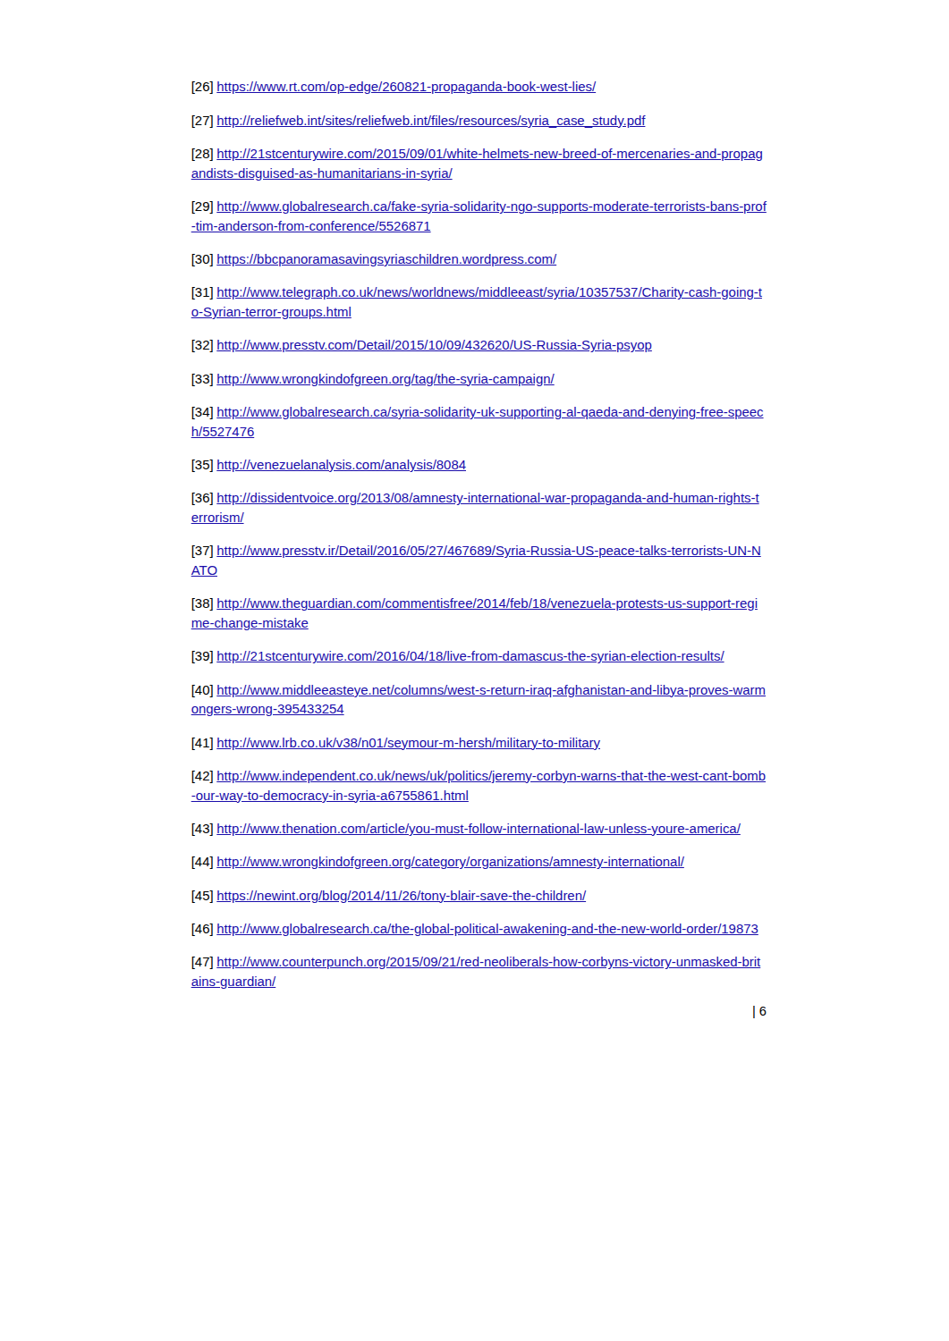[26] https://www.rt.com/op-edge/260821-propaganda-book-west-lies/
[27] http://reliefweb.int/sites/reliefweb.int/files/resources/syria_case_study.pdf
[28] http://21stcenturywire.com/2015/09/01/white-helmets-new-breed-of-mercenaries-and-propagandists-disguised-as-humanitarians-in-syria/
[29] http://www.globalresearch.ca/fake-syria-solidarity-ngo-supports-moderate-terrorists-bans-prof-tim-anderson-from-conference/5526871
[30] https://bbcpanoramasavingsyriaschildren.wordpress.com/
[31] http://www.telegraph.co.uk/news/worldnews/middleeast/syria/10357537/Charity-cash-going-to-Syrian-terror-groups.html
[32] http://www.presstv.com/Detail/2015/10/09/432620/US-Russia-Syria-psyop
[33] http://www.wrongkindofgreen.org/tag/the-syria-campaign/
[34] http://www.globalresearch.ca/syria-solidarity-uk-supporting-al-qaeda-and-denying-free-speech/5527476
[35] http://venezuelanalysis.com/analysis/8084
[36] http://dissidentvoice.org/2013/08/amnesty-international-war-propaganda-and-human-rights-terrorism/
[37] http://www.presstv.ir/Detail/2016/05/27/467689/Syria-Russia-US-peace-talks-terrorists-UN-NATO
[38] http://www.theguardian.com/commentisfree/2014/feb/18/venezuela-protests-us-support-regime-change-mistake
[39] http://21stcenturywire.com/2016/04/18/live-from-damascus-the-syrian-election-results/
[40] http://www.middleeasteye.net/columns/west-s-return-iraq-afghanistan-and-libya-proves-warmongers-wrong-395433254
[41] http://www.lrb.co.uk/v38/n01/seymour-m-hersh/military-to-military
[42] http://www.independent.co.uk/news/uk/politics/jeremy-corbyn-warns-that-the-west-cant-bomb-our-way-to-democracy-in-syria-a6755861.html
[43] http://www.thenation.com/article/you-must-follow-international-law-unless-youre-america/
[44] http://www.wrongkindofgreen.org/category/organizations/amnesty-international/
[45] https://newint.org/blog/2014/11/26/tony-blair-save-the-children/
[46] http://www.globalresearch.ca/the-global-political-awakening-and-the-new-world-order/19873
[47] http://www.counterpunch.org/2015/09/21/red-neoliberals-how-corbyns-victory-unmasked-britains-guardian/
| 6